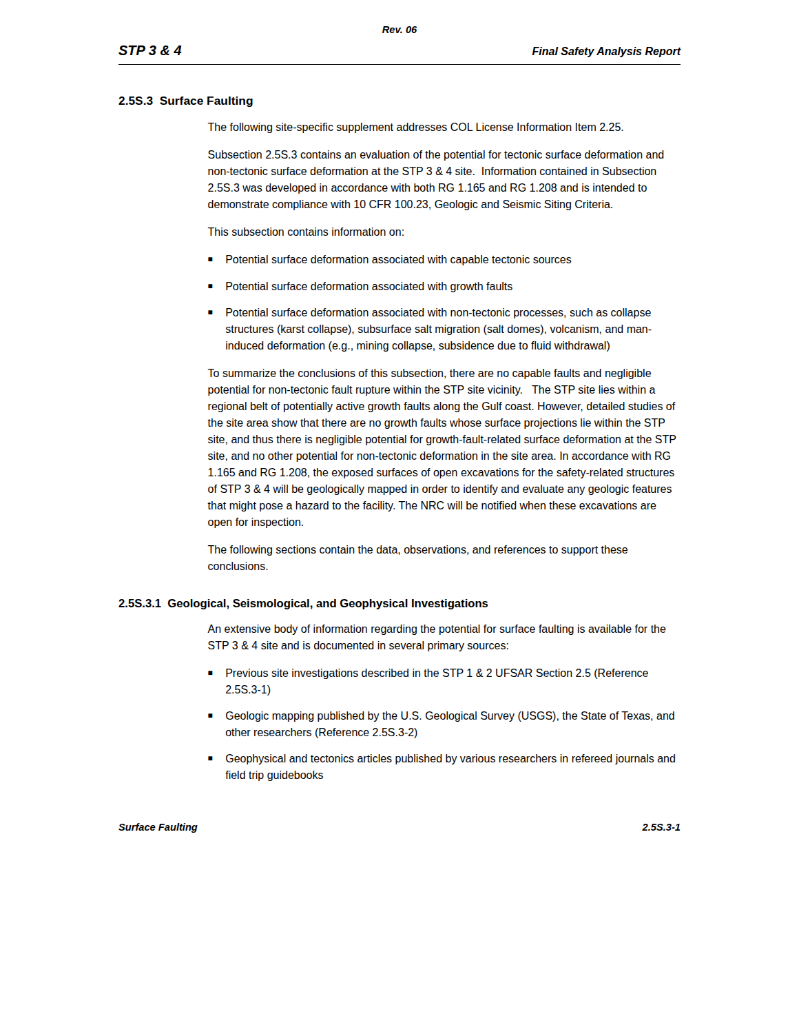Rev. 06
STP 3 & 4 Final Safety Analysis Report
2.5S.3 Surface Faulting
The following site-specific supplement addresses COL License Information Item 2.25.
Subsection 2.5S.3 contains an evaluation of the potential for tectonic surface deformation and non-tectonic surface deformation at the STP 3 & 4 site. Information contained in Subsection 2.5S.3 was developed in accordance with both RG 1.165 and RG 1.208 and is intended to demonstrate compliance with 10 CFR 100.23, Geologic and Seismic Siting Criteria.
This subsection contains information on:
Potential surface deformation associated with capable tectonic sources
Potential surface deformation associated with growth faults
Potential surface deformation associated with non-tectonic processes, such as collapse structures (karst collapse), subsurface salt migration (salt domes), volcanism, and man-induced deformation (e.g., mining collapse, subsidence due to fluid withdrawal)
To summarize the conclusions of this subsection, there are no capable faults and negligible potential for non-tectonic fault rupture within the STP site vicinity. The STP site lies within a regional belt of potentially active growth faults along the Gulf coast. However, detailed studies of the site area show that there are no growth faults whose surface projections lie within the STP site, and thus there is negligible potential for growth-fault-related surface deformation at the STP site, and no other potential for non-tectonic deformation in the site area. In accordance with RG 1.165 and RG 1.208, the exposed surfaces of open excavations for the safety-related structures of STP 3 & 4 will be geologically mapped in order to identify and evaluate any geologic features that might pose a hazard to the facility. The NRC will be notified when these excavations are open for inspection.
The following sections contain the data, observations, and references to support these conclusions.
2.5S.3.1 Geological, Seismological, and Geophysical Investigations
An extensive body of information regarding the potential for surface faulting is available for the STP 3 & 4 site and is documented in several primary sources:
Previous site investigations described in the STP 1 & 2 UFSAR Section 2.5 (Reference 2.5S.3-1)
Geologic mapping published by the U.S. Geological Survey (USGS), the State of Texas, and other researchers (Reference 2.5S.3-2)
Geophysical and tectonics articles published by various researchers in refereed journals and field trip guidebooks
Surface Faulting 2.5S.3-1